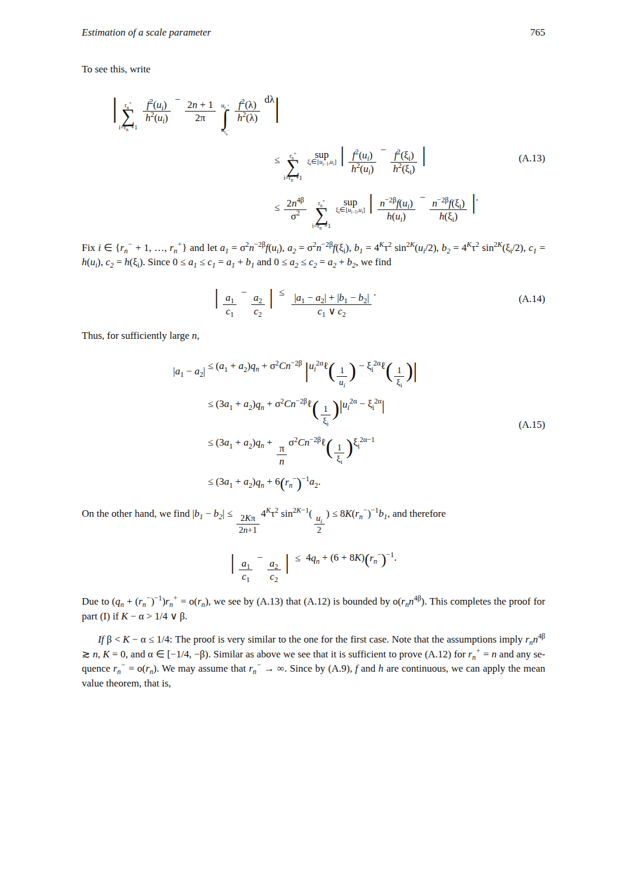Estimation of a scale parameter 765
To see this, write
|rn+∑i=rn−+1 f2(ui) h2(ui) − 2n + 12π urn+∫urn− f2(λ) h2(λ) dλ| ≤ rn+∑i=rn−+1 sup ξi∈[ui−1,ui] | f2(ui) h2(ui) − f2(ξi) h2(ξi) | ≤ 2n4β σ2 rn+∑i=rn−+1 sup ξi∈[ui−1,ui] | n−2βf(ui) h(ui) − n−2βf(ξi) h(ξi) |.
(A.13)
Fix i ∈ {rn− + 1, …, rn+} and let a1 = σ2n−2βf(ui), a2 = σ2n−2βf(ξi), b1 = 4Kτ2 sin2K(ui/2), b2 = 4Kτ2 sin2K(ξi/2), c1 = h(ui), c2 = h(ξi). Since 0 ≤ a1 ≤ c1 = a1 + b1 and 0 ≤ a2 ≤ c2 = a2 + b2, we find
| a1 c1 − a2 c2 | ≤ |a1 − a2| + |b1 − b2|c1 ∨ c2.
(A.14)
Thus, for sufficiently large n,
|a1 − a2| ≤ (a1 + a2)qn + σ2Cn−2β |ui2αℓ(1 ui) − ξi2αℓ(1 ξi)| ≤ (3a1 + a2)qn + σ2Cn−2βℓ(1 ξi)|ui2α − ξi2α| ≤ (3a1 + a2)qn + πnσ2Cn−2βℓ(1 ξi) ξi2α−1 ≤ (3a1 + a2)qn + 6(rn−)−1a2.
(A.15)
On the other hand, we find |b1 − b2| ≤ 2Kπ 2n+14Kτ2 sin2K−1(ui 2) ≤ 8K(rn−)−1b1, and therefore
| a1 c1 − a2 c2 | ≤ 4qn + (6 + 8K)(rn−)−1.
Due to (qn + (rn−)−1)rn+ = o(rn), we see by (A.13) that (A.12) is bounded by o(rnn4β). This completes the proof for part (I) if K − α > 1/4 ∨ β.
If β < K − α ≤ 1/4: The proof is very similar to the one for the first case. Note that the assumptions imply rnn4β ≳ n, K = 0, and α ∈ [−1/4, −β). Similar as above we see that it is sufficient to prove (A.12) for rn+ = n and any sequence rn− = o(rn). We may assume that rn− → ∞. Since by (A.9), f and h are continuous, we can apply the mean value theorem, that is,